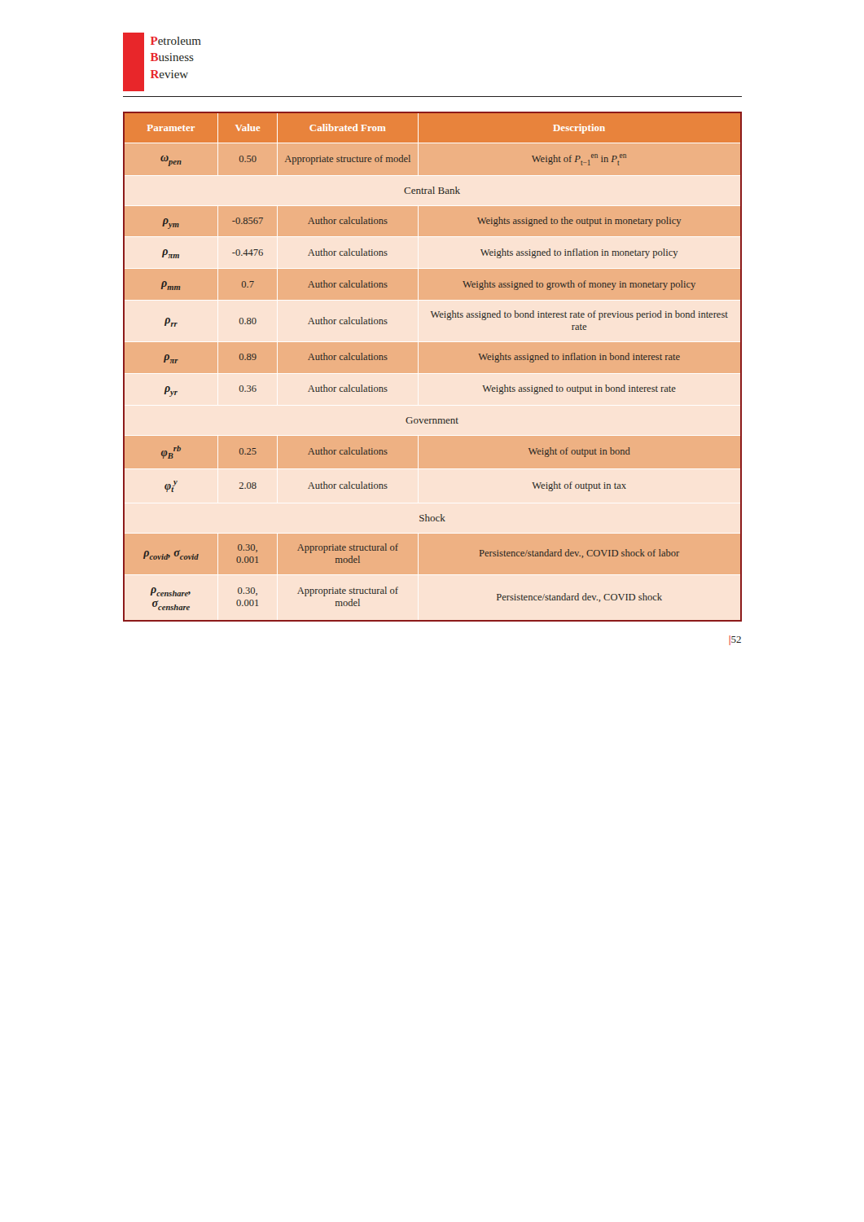Petroleum
Business
Review
| Parameter | Value | Calibrated From | Description |
| --- | --- | --- | --- |
| ω pen | 0.50 | Appropriate structure of model | Weight of P t−1 en in P t en |
| Central Bank |
| ρ ym | -0.8567 | Author calculations | Weights assigned to the output in monetary policy |
| ρ πm | -0.4476 | Author calculations | Weights assigned to inflation in monetary policy |
| ρ mm | 0.7 | Author calculations | Weights assigned to growth of money in monetary policy |
| ρ rr | 0.80 | Author calculations | Weights assigned to bond interest rate of previous period in bond interest rate |
| ρ πr | 0.89 | Author calculations | Weights assigned to inflation in bond interest rate |
| ρ yr | 0.36 | Author calculations | Weights assigned to output in bond interest rate |
| Government |
| φ B rb | 0.25 | Author calculations | Weight of output in bond |
| φ t y | 2.08 | Author calculations | Weight of output in tax |
| Shock |
| ρ covid , σ covid | 0.30, 0.001 | Appropriate structural of model | Persistence/standard dev., COVID shock of labor |
| ρ censhare , σ censhare | 0.30, 0.001 | Appropriate structural of model | Persistence/standard dev., COVID shock |
|52